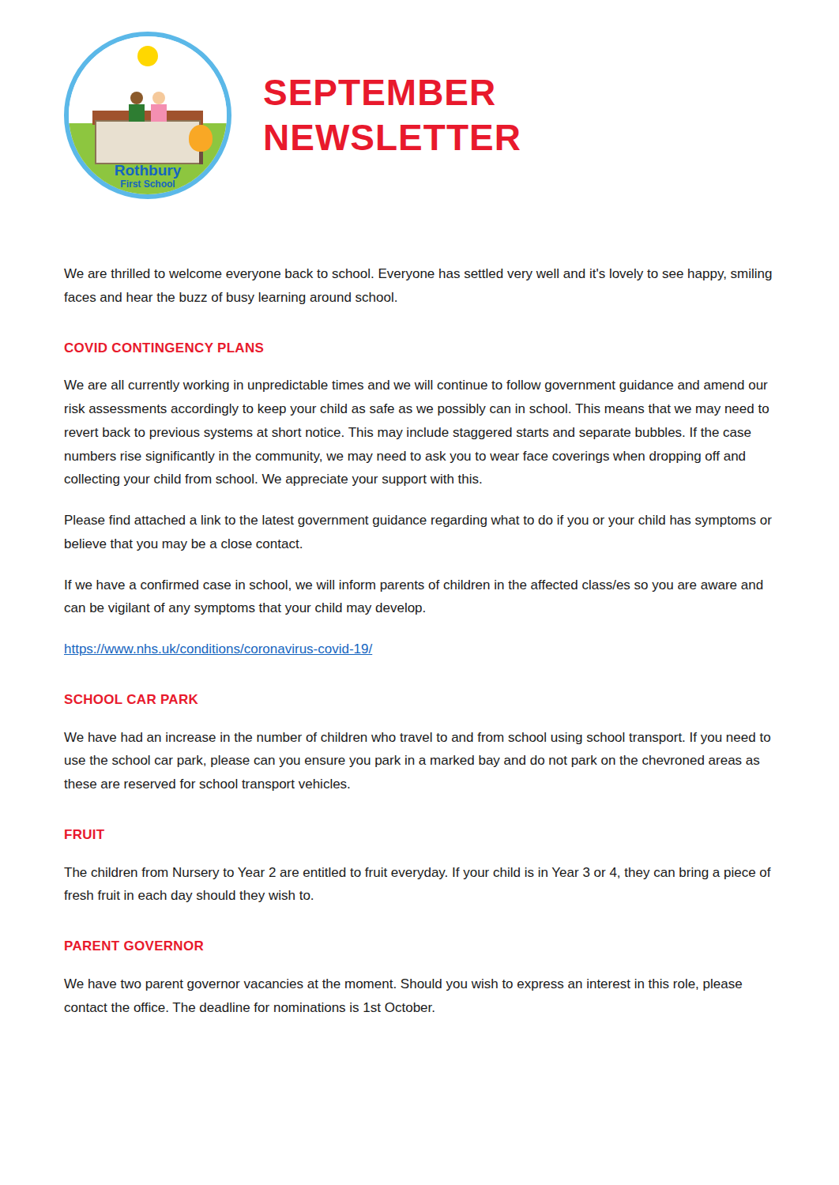Rothbury
First School
September
Newsletter
We are thrilled to welcome everyone back to school. Everyone has settled very well and it's lovely to see happy, smiling faces and hear the buzz of busy learning around school.
Covid Contingency Plans
We are all currently working in unpredictable times and we will continue to follow government guidance and amend our risk assessments accordingly to keep your child as safe as we possibly can in school. This means that we may need to revert back to previous systems at short notice. This may include staggered starts and separate bubbles. If the case numbers rise significantly in the community, we may need to ask you to wear face coverings when dropping off and collecting your child from school. We appreciate your support with this.
Please find attached a link to the latest government guidance regarding what to do if you or your child has symptoms or believe that you may be a close contact.
If we have a confirmed case in school, we will inform parents of children in the affected class/es so you are aware and can be vigilant of any symptoms that your child may develop.
https://www.nhs.uk/conditions/coronavirus-covid-19/
School Car Park
We have had an increase in the number of children who travel to and from school using school transport. If you need to use the school car park, please can you ensure you park in a marked bay and do not park on the chevroned areas as these are reserved for school transport vehicles.
Fruit
The children from Nursery to Year 2 are entitled to fruit everyday. If your child is in Year 3 or 4, they can bring a piece of fresh fruit in each day should they wish to.
Parent Governor
We have two parent governor vacancies at the moment. Should you wish to express an interest in this role, please contact the office. The deadline for nominations is 1st October.